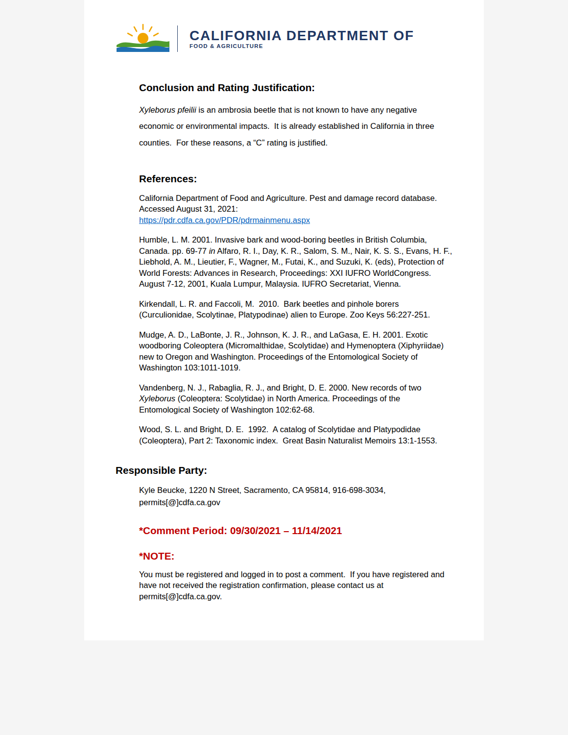CALIFORNIA DEPARTMENT OF
FOOD & AGRICULTURE
Conclusion and Rating Justification:
Xyleborus pfeilii is an ambrosia beetle that is not known to have any negative economic or environmental impacts. It is already established in California in three counties. For these reasons, a “C” rating is justified.
References:
California Department of Food and Agriculture. Pest and damage record database. Accessed August 31, 2021:
https://pdr.cdfa.ca.gov/PDR/pdrmainmenu.aspx
Humble, L. M. 2001. Invasive bark and wood-boring beetles in British Columbia, Canada. pp. 69-77 in Alfaro, R. I., Day, K. R., Salom, S. M., Nair, K. S. S., Evans, H. F., Liebhold, A. M., Lieutier, F., Wagner, M., Futai, K., and Suzuki, K. (eds), Protection of World Forests: Advances in Research, Proceedings: XXI IUFRO WorldCongress. August 7-12, 2001, Kuala Lumpur, Malaysia. IUFRO Secretariat, Vienna.
Kirkendall, L. R. and Faccoli, M. 2010. Bark beetles and pinhole borers (Curculionidae, Scolytinae, Platypodinae) alien to Europe. Zoo Keys 56:227-251.
Mudge, A. D., LaBonte, J. R., Johnson, K. J. R., and LaGasa, E. H. 2001. Exotic woodboring Coleoptera (Micromalthidae, Scolytidae) and Hymenoptera (Xiphyriidae) new to Oregon and Washington. Proceedings of the Entomological Society of Washington 103:1011-1019.
Vandenberg, N. J., Rabaglia, R. J., and Bright, D. E. 2000. New records of two Xyleborus (Coleoptera: Scolytidae) in North America. Proceedings of the Entomological Society of Washington 102:62-68.
Wood, S. L. and Bright, D. E. 1992. A catalog of Scolytidae and Platypodidae (Coleoptera), Part 2: Taxonomic index. Great Basin Naturalist Memoirs 13:1-1553.
Responsible Party:
Kyle Beucke, 1220 N Street, Sacramento, CA 95814, 916-698-3034, permits[@]cdfa.ca.gov
*Comment Period: 09/30/2021 – 11/14/2021
*NOTE:
You must be registered and logged in to post a comment. If you have registered and have not received the registration confirmation, please contact us at permits[@]cdfa.ca.gov.